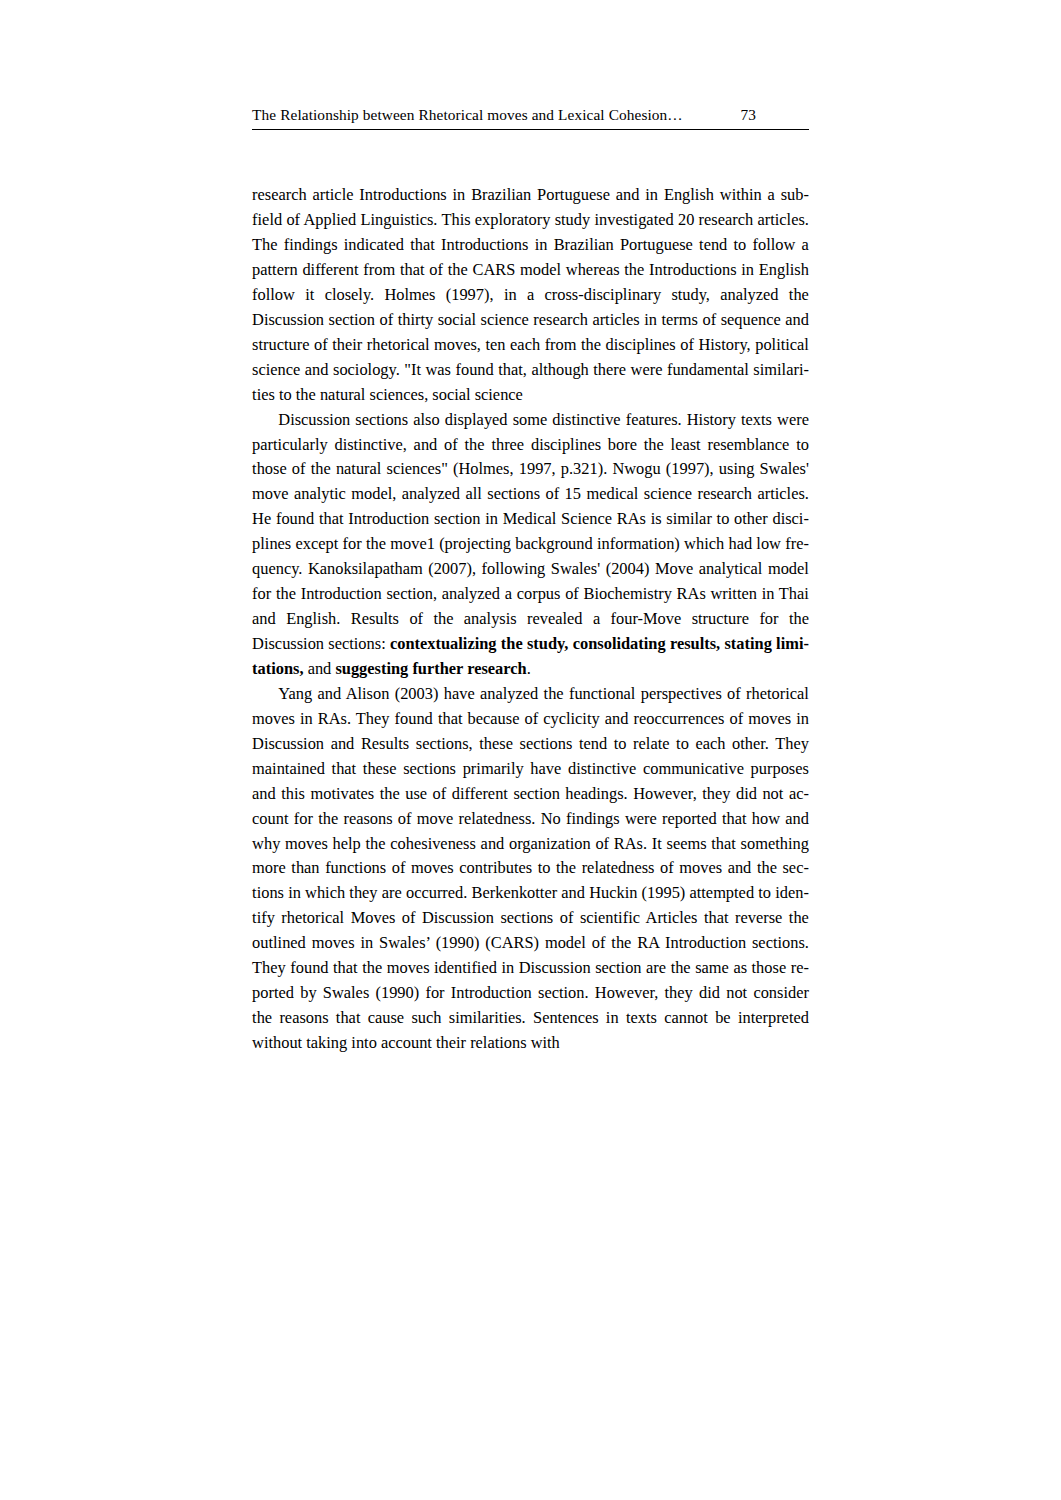The Relationship between Rhetorical moves and Lexical Cohesion… 73
research article Introductions in Brazilian Portuguese and in English within a subfield of Applied Linguistics. This exploratory study investigated 20 research articles. The findings indicated that Introductions in Brazilian Portuguese tend to follow a pattern different from that of the CARS model whereas the Introductions in English follow it closely. Holmes (1997), in a cross-disciplinary study, analyzed the Discussion section of thirty social science research articles in terms of sequence and structure of their rhetorical moves, ten each from the disciplines of History, political science and sociology. "It was found that, although there were fundamental similarities to the natural sciences, social science
Discussion sections also displayed some distinctive features. History texts were particularly distinctive, and of the three disciplines bore the least resemblance to those of the natural sciences" (Holmes, 1997, p.321). Nwogu (1997), using Swales' move analytic model, analyzed all sections of 15 medical science research articles. He found that Introduction section in Medical Science RAs is similar to other disciplines except for the move1 (projecting background information) which had low frequency. Kanoksilapatham (2007), following Swales' (2004) Move analytical model for the Introduction section, analyzed a corpus of Biochemistry RAs written in Thai and English. Results of the analysis revealed a four-Move structure for the Discussion sections: contextualizing the study, consolidating results, stating limitations, and suggesting further research.
Yang and Alison (2003) have analyzed the functional perspectives of rhetorical moves in RAs. They found that because of cyclicity and reoccurrences of moves in Discussion and Results sections, these sections tend to relate to each other. They maintained that these sections primarily have distinctive communicative purposes and this motivates the use of different section headings. However, they did not account for the reasons of move relatedness. No findings were reported that how and why moves help the cohesiveness and organization of RAs. It seems that something more than functions of moves contributes to the relatedness of moves and the sections in which they are occurred. Berkenkotter and Huckin (1995) attempted to identify rhetorical Moves of Discussion sections of scientific Articles that reverse the outlined moves in Swales’ (1990) (CARS) model of the RA Introduction sections. They found that the moves identified in Discussion section are the same as those reported by Swales (1990) for Introduction section. However, they did not consider the reasons that cause such similarities. Sentences in texts cannot be interpreted without taking into account their relations with